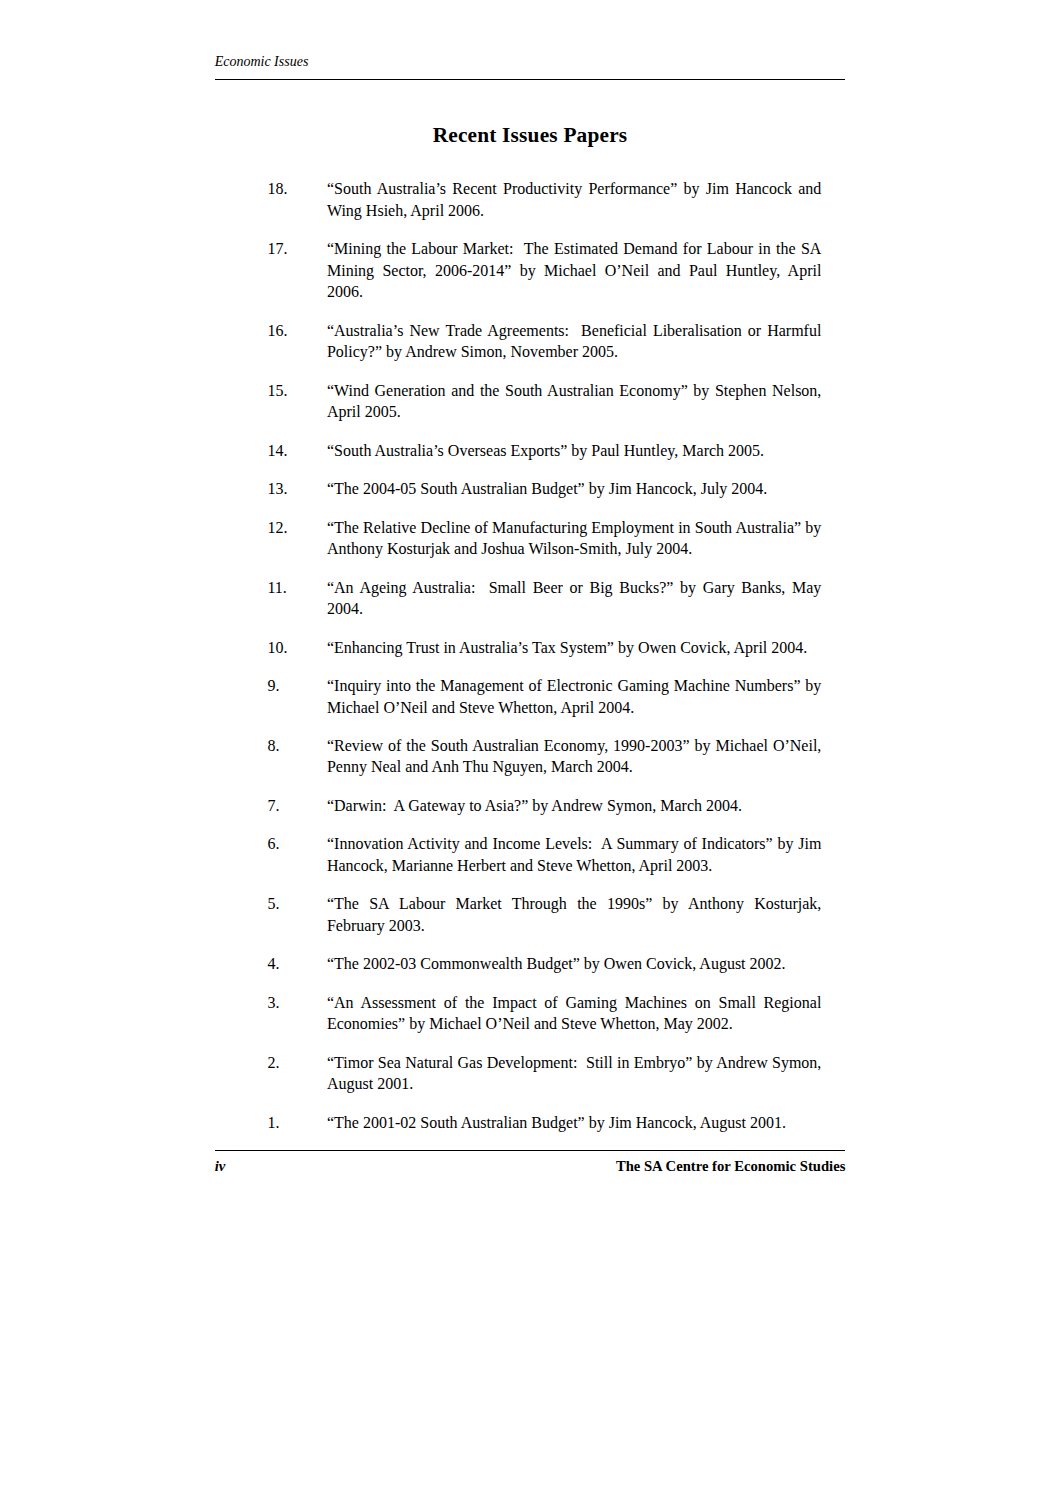Economic Issues
Recent Issues Papers
18.“South Australia’s Recent Productivity Performance” by Jim Hancock and Wing Hsieh, April 2006.
17.“Mining the Labour Market: The Estimated Demand for Labour in the SA Mining Sector, 2006-2014” by Michael O’Neil and Paul Huntley, April 2006.
16.“Australia’s New Trade Agreements: Beneficial Liberalisation or Harmful Policy?” by Andrew Simon, November 2005.
15.“Wind Generation and the South Australian Economy” by Stephen Nelson, April 2005.
14.“South Australia’s Overseas Exports” by Paul Huntley, March 2005.
13.“The 2004-05 South Australian Budget” by Jim Hancock, July 2004.
12.“The Relative Decline of Manufacturing Employment in South Australia” by Anthony Kosturjak and Joshua Wilson-Smith, July 2004.
11.“An Ageing Australia: Small Beer or Big Bucks?” by Gary Banks, May 2004.
10.“Enhancing Trust in Australia’s Tax System” by Owen Covick, April 2004.
9.“Inquiry into the Management of Electronic Gaming Machine Numbers” by Michael O’Neil and Steve Whetton, April 2004.
8.“Review of the South Australian Economy, 1990-2003” by Michael O’Neil, Penny Neal and Anh Thu Nguyen, March 2004.
7.“Darwin: A Gateway to Asia?” by Andrew Symon, March 2004.
6.“Innovation Activity and Income Levels: A Summary of Indicators” by Jim Hancock, Marianne Herbert and Steve Whetton, April 2003.
5.“The SA Labour Market Through the 1990s” by Anthony Kosturjak, February 2003.
4.“The 2002-03 Commonwealth Budget” by Owen Covick, August 2002.
3.“An Assessment of the Impact of Gaming Machines on Small Regional Economies” by Michael O’Neil and Steve Whetton, May 2002.
2.“Timor Sea Natural Gas Development: Still in Embryo” by Andrew Symon, August 2001.
1.“The 2001-02 South Australian Budget” by Jim Hancock, August 2001.
iv
The SA Centre for Economic Studies